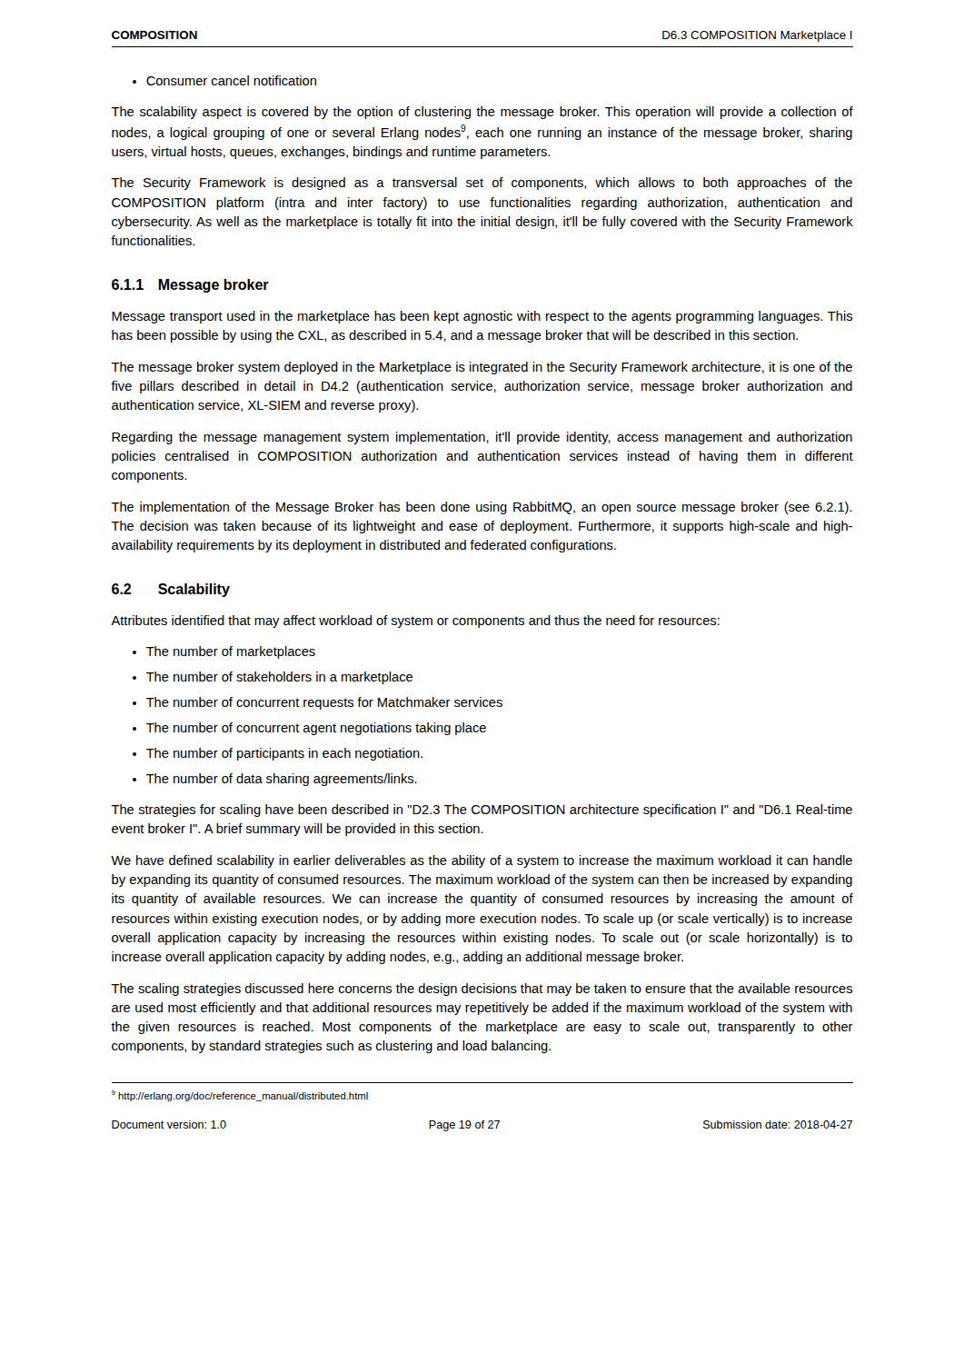COMPOSITION D6.3 COMPOSITION Marketplace I
Consumer cancel notification
The scalability aspect is covered by the option of clustering the message broker. This operation will provide a collection of nodes, a logical grouping of one or several Erlang nodes9, each one running an instance of the message broker, sharing users, virtual hosts, queues, exchanges, bindings and runtime parameters.
The Security Framework is designed as a transversal set of components, which allows to both approaches of the COMPOSITION platform (intra and inter factory) to use functionalities regarding authorization, authentication and cybersecurity. As well as the marketplace is totally fit into the initial design, it'll be fully covered with the Security Framework functionalities.
6.1.1 Message broker
Message transport used in the marketplace has been kept agnostic with respect to the agents programming languages. This has been possible by using the CXL, as described in 5.4, and a message broker that will be described in this section.
The message broker system deployed in the Marketplace is integrated in the Security Framework architecture, it is one of the five pillars described in detail in D4.2 (authentication service, authorization service, message broker authorization and authentication service, XL-SIEM and reverse proxy).
Regarding the message management system implementation, it'll provide identity, access management and authorization policies centralised in COMPOSITION authorization and authentication services instead of having them in different components.
The implementation of the Message Broker has been done using RabbitMQ, an open source message broker (see 6.2.1). The decision was taken because of its lightweight and ease of deployment. Furthermore, it supports high-scale and high-availability requirements by its deployment in distributed and federated configurations.
6.2 Scalability
Attributes identified that may affect workload of system or components and thus the need for resources:
The number of marketplaces
The number of stakeholders in a marketplace
The number of concurrent requests for Matchmaker services
The number of concurrent agent negotiations taking place
The number of participants in each negotiation.
The number of data sharing agreements/links.
The strategies for scaling have been described in "D2.3 The COMPOSITION architecture specification I" and "D6.1 Real-time event broker I". A brief summary will be provided in this section.
We have defined scalability in earlier deliverables as the ability of a system to increase the maximum workload it can handle by expanding its quantity of consumed resources. The maximum workload of the system can then be increased by expanding its quantity of available resources. We can increase the quantity of consumed resources by increasing the amount of resources within existing execution nodes, or by adding more execution nodes. To scale up (or scale vertically) is to increase overall application capacity by increasing the resources within existing nodes. To scale out (or scale horizontally) is to increase overall application capacity by adding nodes, e.g., adding an additional message broker.
The scaling strategies discussed here concerns the design decisions that may be taken to ensure that the available resources are used most efficiently and that additional resources may repetitively be added if the maximum workload of the system with the given resources is reached. Most components of the marketplace are easy to scale out, transparently to other components, by standard strategies such as clustering and load balancing.
9 http://erlang.org/doc/reference_manual/distributed.html
Document version: 1.0 Page 19 of 27 Submission date: 2018-04-27